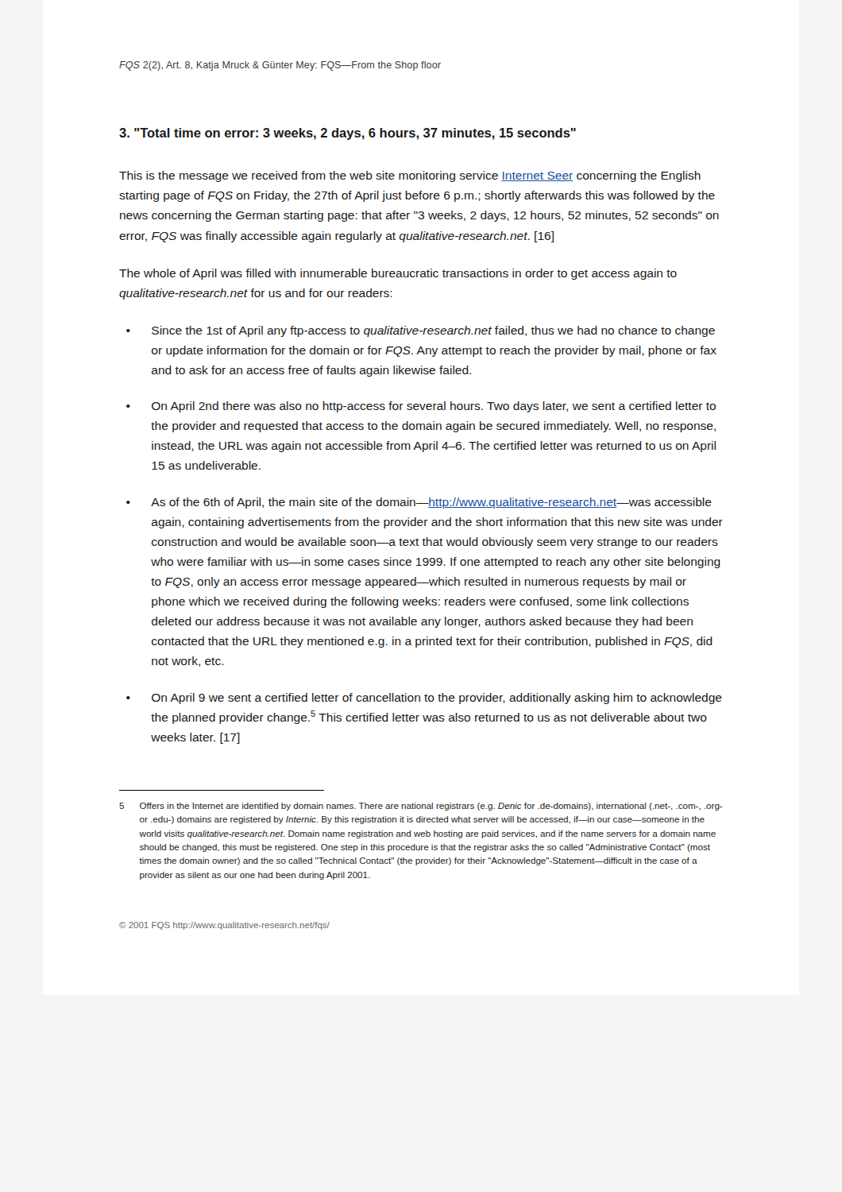FQS 2(2), Art. 8, Katja Mruck & Günter Mey: FQS—From the Shop floor
3. "Total time on error: 3 weeks, 2 days, 6 hours, 37 minutes, 15 seconds"
This is the message we received from the web site monitoring service Internet Seer concerning the English starting page of FQS on Friday, the 27th of April just before 6 p.m.; shortly afterwards this was followed by the news concerning the German starting page: that after "3 weeks, 2 days, 12 hours, 52 minutes, 52 seconds" on error, FQS was finally accessible again regularly at qualitative-research.net. [16]
The whole of April was filled with innumerable bureaucratic transactions in order to get access again to qualitative-research.net for us and for our readers:
Since the 1st of April any ftp-access to qualitative-research.net failed, thus we had no chance to change or update information for the domain or for FQS. Any attempt to reach the provider by mail, phone or fax and to ask for an access free of faults again likewise failed.
On April 2nd there was also no http-access for several hours. Two days later, we sent a certified letter to the provider and requested that access to the domain again be secured immediately. Well, no response, instead, the URL was again not accessible from April 4–6. The certified letter was returned to us on April 15 as undeliverable.
As of the 6th of April, the main site of the domain—http://www.qualitative-research.net—was accessible again, containing advertisements from the provider and the short information that this new site was under construction and would be available soon—a text that would obviously seem very strange to our readers who were familiar with us—in some cases since 1999. If one attempted to reach any other site belonging to FQS, only an access error message appeared—which resulted in numerous requests by mail or phone which we received during the following weeks: readers were confused, some link collections deleted our address because it was not available any longer, authors asked because they had been contacted that the URL they mentioned e.g. in a printed text for their contribution, published in FQS, did not work, etc.
On April 9 we sent a certified letter of cancellation to the provider, additionally asking him to acknowledge the planned provider change.5 This certified letter was also returned to us as not deliverable about two weeks later. [17]
5 Offers in the Internet are identified by domain names. There are national registrars (e.g. Denic for .de-domains), international (.net-, .com-, .org- or .edu-) domains are registered by Internic. By this registration it is directed what server will be accessed, if—in our case—someone in the world visits qualitative-research.net. Domain name registration and web hosting are paid services, and if the name servers for a domain name should be changed, this must be registered. One step in this procedure is that the registrar asks the so called "Administrative Contact" (most times the domain owner) and the so called "Technical Contact" (the provider) for their "Acknowledge"-Statement—difficult in the case of a provider as silent as our one had been during April 2001.
© 2001 FQS http://www.qualitative-research.net/fqs/